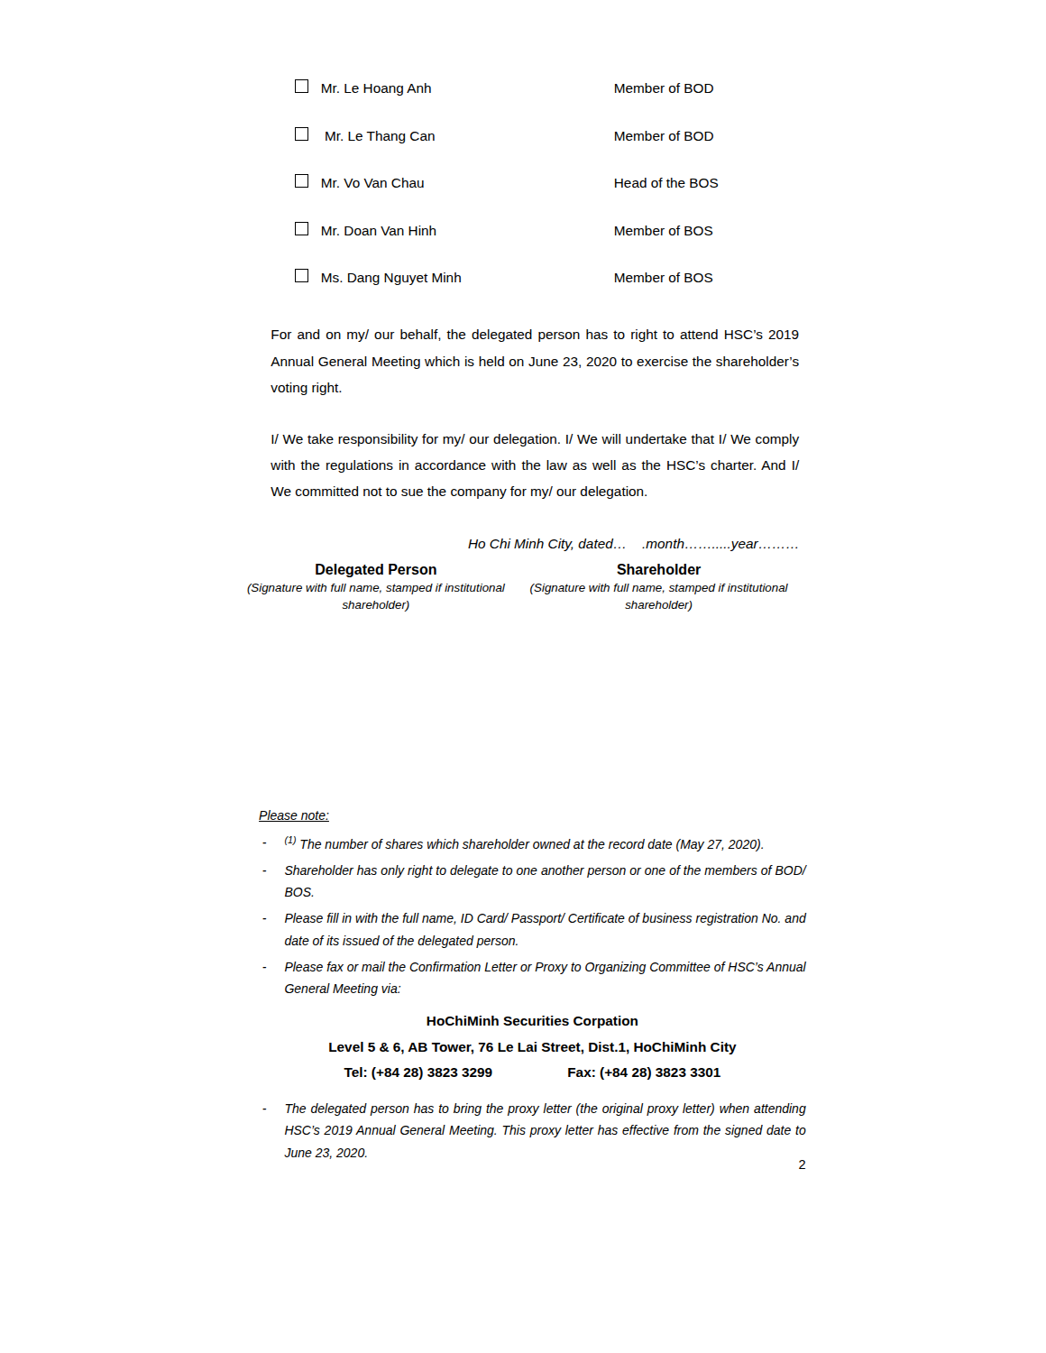Mr. Le Hoang Anh Member of BOD
Mr. Le Thang Can Member of BOD
Mr. Vo Van Chau Head of the BOS
Mr. Doan Van Hinh Member of BOS
Ms. Dang Nguyet Minh Member of BOS
For and on my/ our behalf, the delegated person has to right to attend HSC’s 2019 Annual General Meeting which is held on June 23, 2020 to exercise the shareholder’s voting right.
I/ We take responsibility for my/ our delegation. I/ We will undertake that I/ We comply with the regulations in accordance with the law as well as the HSC’s charter. And I/ We committed not to sue the company for my/ our delegation.
Ho Chi Minh City, dated… .month…….....year………
| Delegated Person (Signature with full name, stamped if institutional shareholder) | Shareholder ( Signature with full name, stamped if institutional shareholder) |
Please note:
(1) The number of shares which shareholder owned at the record date (May 27, 2020).
Shareholder has only right to delegate to one another person or one of the members of BOD/ BOS.
Please fill in with the full name, ID Card/ Passport/ Certificate of business registration No. and date of its issued of the delegated person.
Please fax or mail the Confirmation Letter or Proxy to Organizing Committee of HSC’s Annual General Meeting via:
HoChiMinh Securities Corpation
Level 5 & 6, AB Tower, 76 Le Lai Street, Dist.1, HoChiMinh City
Tel: (+84 28) 3823 3299 Fax: (+84 28) 3823 3301
The delegated person has to bring the proxy letter (the original proxy letter) when attending HSC’s 2019 Annual General Meeting. This proxy letter has effective from the signed date to June 23, 2020.
2